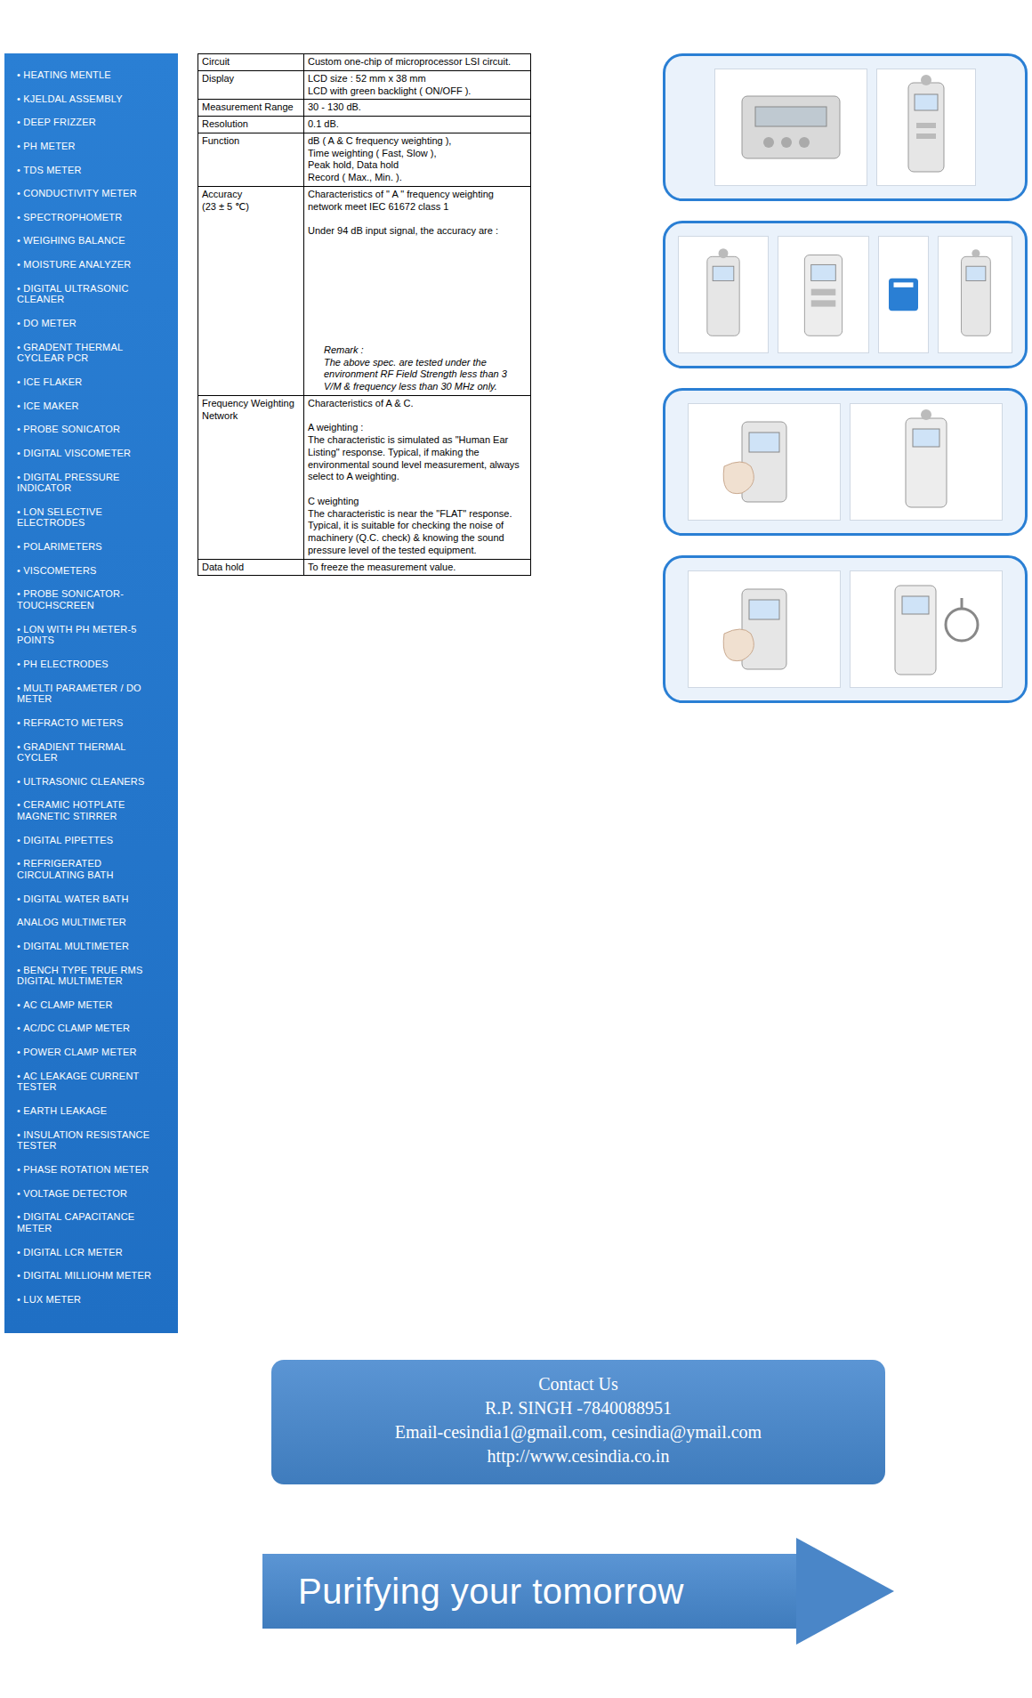HEATING MENTLE
KJELDAL ASSEMBLY
DEEP FRIZZER
PH METER
TDS METER
CONDUCTIVITY METER
SPECTROPHOMETR
WEIGHING BALANCE
MOISTURE ANALYZER
DIGITAL ULTRASONIC CLEANER
DO METER
GRADENT THERMAL CYCLEAR PCR
ICE FLAKER
ICE MAKER
PROBE SONICATOR
DIGITAL VISCOMETER
DIGITAL PRESSURE INDICATOR
LON SELECTIVE ELECTRODES
POLARIMETERS
VISCOMETERS
PROBE SONICATOR-TOUCHSCREEN
LON WITH PH METER-5 POINTS
PH ELECTRODES
MULTI PARAMETER / DO METER
REFRACTO METERS
GRADIENT THERMAL CYCLER
ULTRASONIC CLEANERS
CERAMIC HOTPLATE MAGNETIC STIRRER
DIGITAL PIPETTES
REFRIGERATED CIRCULATING BATH
DIGITAL WATER BATH
ANALOG MULTIMETER
DIGITAL MULTIMETER
BENCH TYPE TRUE RMS DIGITAL MULTIMETER
AC CLAMP METER
AC/DC CLAMP METER
POWER CLAMP METER
AC LEAKAGE CURRENT TESTER
EARTH LEAKAGE
INSULATION RESISTANCE TESTER
PHASE ROTATION METER
VOLTAGE DETECTOR
DIGITAL CAPACITANCE METER
DIGITAL LCR METER
DIGITAL MILLIOHM METER
LUX METER
| Circuit | Custom one-chip of microprocessor LSI circuit. |
| Display | LCD size : 52 mm x 38 mm LCD with green backlight ( ON/OFF ). |
| Measurement Range | 30 - 130 dB. |
| Resolution | 0.1 dB. |
| Function | dB ( A & C frequency weighting ), Time weighting ( Fast, Slow ), Peak hold, Data hold Record ( Max., Min. ). |
| Accuracy (23 ± 5 ℃) | Characteristics of " A " frequency weighting network meet IEC 61672 class 1 Under 94 dB input signal, the accuracy are : Remark : The above spec. are tested under the environment RF Field Strength less than 3 V/M & frequency less than 30 MHz only. |
| Frequency Weighting Network | Characteristics of A & C. A weighting : The characteristic is simulated as "Human Ear Listing" response. Typical, if making the environmental sound level measurement, always select to A weighting. C weighting The characteristic is near the "FLAT" response. Typical, it is suitable for checking the noise of machinery (Q.C. check) & knowing the sound pressure level of the tested equipment. |
| Data hold | To freeze the measurement value. |
Contact Us
R.P. SINGH -7840088951
Email-cesindia1@gmail.com, cesindia@ymail.com
http://www.cesindia.co.in
Purifying your tomorrow